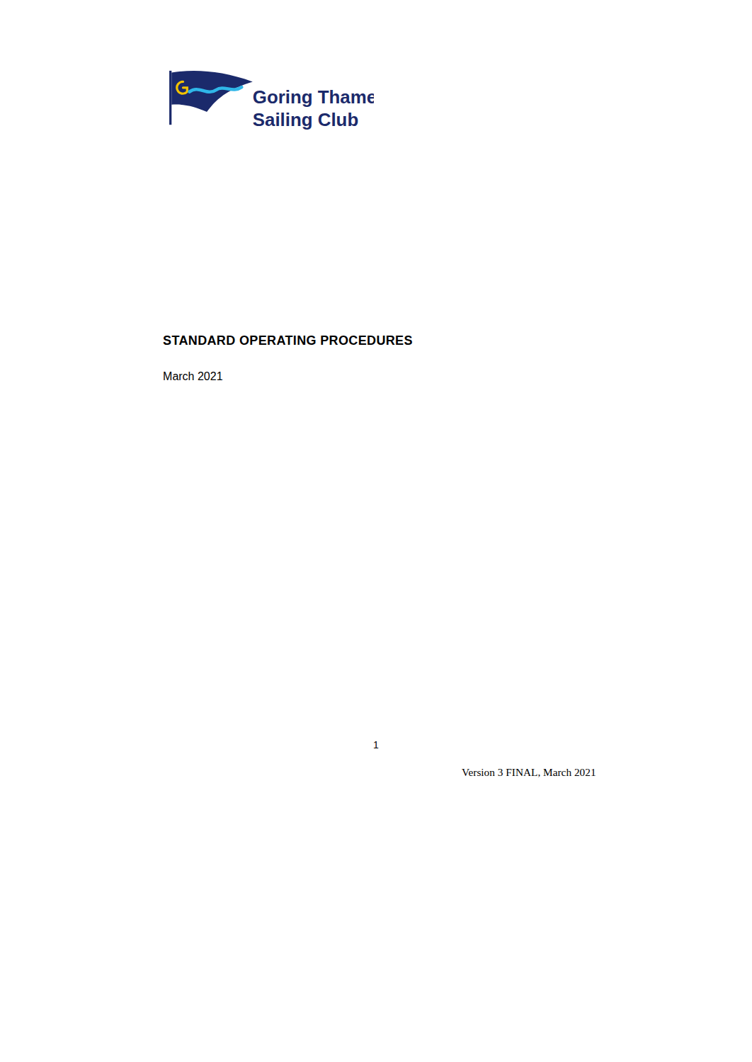Goring Thames Sailing Club Goring Thames Sailing Club
STANDARD OPERATING PROCEDURES
March 2021
1
Version 3 FINAL, March 2021